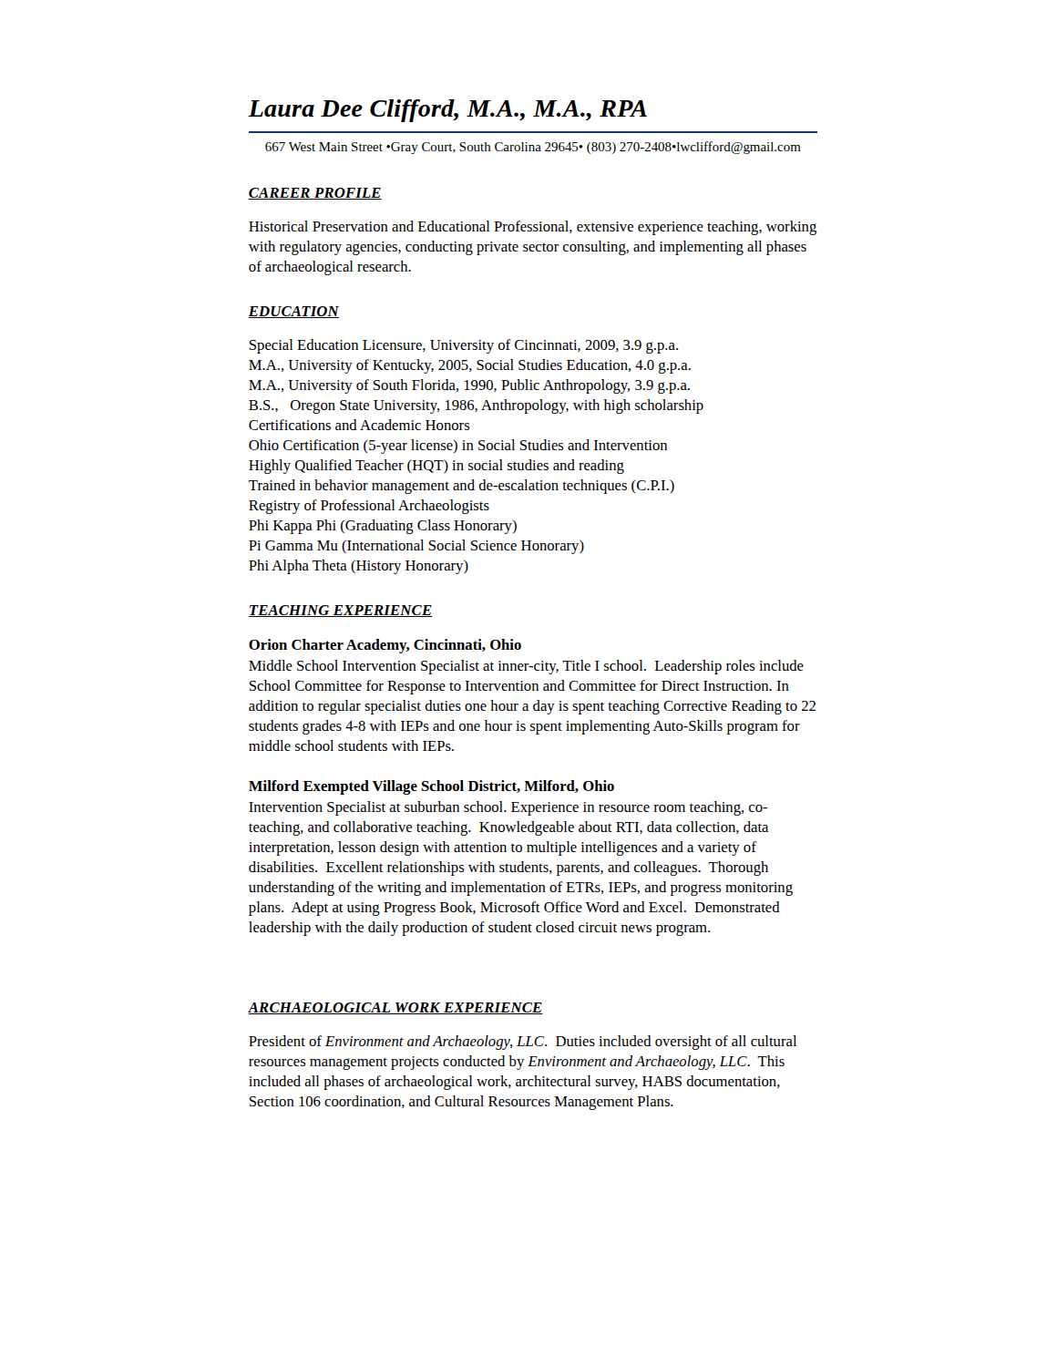Laura Dee Clifford, M.A., M.A., RPA
667 West Main Street •Gray Court, South Carolina 29645• (803) 270-2408•lwclifford@gmail.com
CAREER PROFILE
Historical Preservation and Educational Professional, extensive experience teaching, working with regulatory agencies, conducting private sector consulting, and implementing all phases of archaeological research.
EDUCATION
Special Education Licensure, University of Cincinnati, 2009, 3.9 g.p.a.
M.A., University of Kentucky, 2005, Social Studies Education, 4.0 g.p.a.
M.A., University of South Florida, 1990, Public Anthropology, 3.9 g.p.a.
B.S., Oregon State University, 1986, Anthropology, with high scholarship
Certifications and Academic Honors
Ohio Certification (5-year license) in Social Studies and Intervention
Highly Qualified Teacher (HQT) in social studies and reading
Trained in behavior management and de-escalation techniques (C.P.I.)
Registry of Professional Archaeologists
Phi Kappa Phi (Graduating Class Honorary)
Pi Gamma Mu (International Social Science Honorary)
Phi Alpha Theta (History Honorary)
TEACHING EXPERIENCE
Orion Charter Academy, Cincinnati, Ohio
Middle School Intervention Specialist at inner-city, Title I school. Leadership roles include School Committee for Response to Intervention and Committee for Direct Instruction. In addition to regular specialist duties one hour a day is spent teaching Corrective Reading to 22 students grades 4-8 with IEPs and one hour is spent implementing Auto-Skills program for middle school students with IEPs.
Milford Exempted Village School District, Milford, Ohio
Intervention Specialist at suburban school. Experience in resource room teaching, co-teaching, and collaborative teaching. Knowledgeable about RTI, data collection, data interpretation, lesson design with attention to multiple intelligences and a variety of disabilities. Excellent relationships with students, parents, and colleagues. Thorough understanding of the writing and implementation of ETRs, IEPs, and progress monitoring plans. Adept at using Progress Book, Microsoft Office Word and Excel. Demonstrated leadership with the daily production of student closed circuit news program.
ARCHAEOLOGICAL WORK EXPERIENCE
President of Environment and Archaeology, LLC. Duties included oversight of all cultural resources management projects conducted by Environment and Archaeology, LLC. This included all phases of archaeological work, architectural survey, HABS documentation, Section 106 coordination, and Cultural Resources Management Plans.